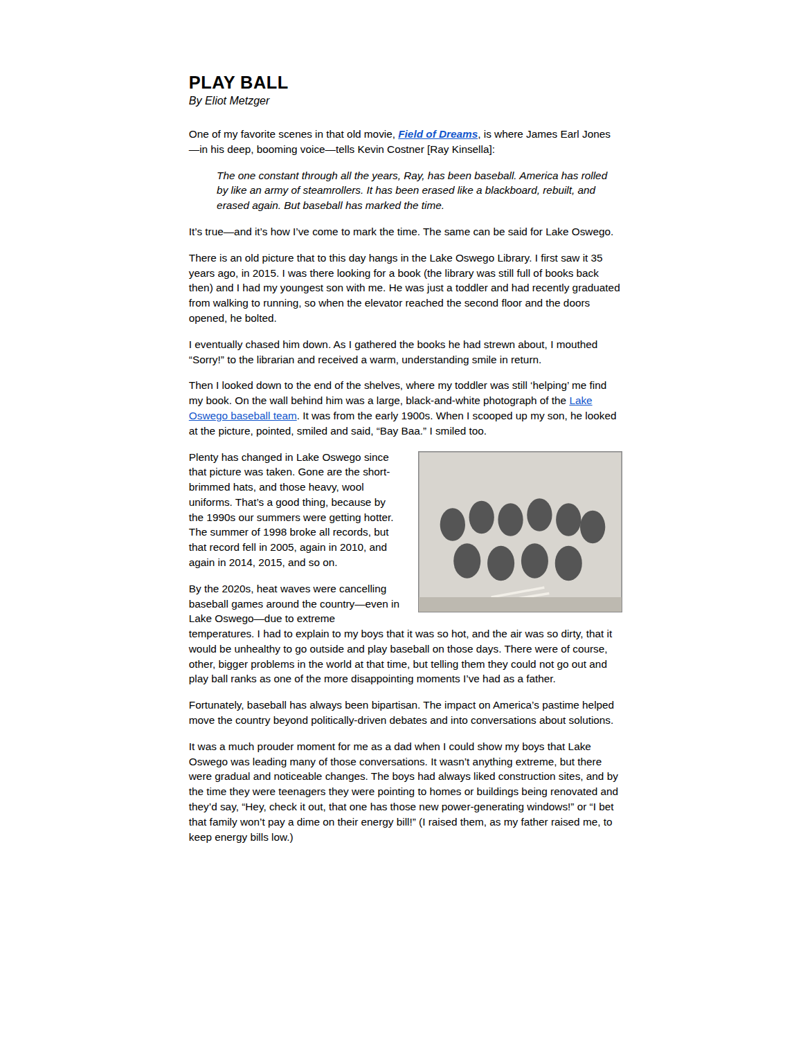PLAY BALL
By Eliot Metzger
One of my favorite scenes in that old movie, Field of Dreams, is where James Earl Jones—in his deep, booming voice—tells Kevin Costner [Ray Kinsella]:
The one constant through all the years, Ray, has been baseball. America has rolled by like an army of steamrollers. It has been erased like a blackboard, rebuilt, and erased again. But baseball has marked the time.
It’s true—and it’s how I’ve come to mark the time. The same can be said for Lake Oswego.
There is an old picture that to this day hangs in the Lake Oswego Library. I first saw it 35 years ago, in 2015. I was there looking for a book (the library was still full of books back then) and I had my youngest son with me. He was just a toddler and had recently graduated from walking to running, so when the elevator reached the second floor and the doors opened, he bolted.
I eventually chased him down. As I gathered the books he had strewn about, I mouthed “Sorry!” to the librarian and received a warm, understanding smile in return.
Then I looked down to the end of the shelves, where my toddler was still ‘helping’ me find my book. On the wall behind him was a large, black-and-white photograph of the Lake Oswego baseball team. It was from the early 1900s. When I scooped up my son, he looked at the picture, pointed, smiled and said, “Bay Baa.” I smiled too.
Plenty has changed in Lake Oswego since that picture was taken. Gone are the short-brimmed hats, and those heavy, wool uniforms. That’s a good thing, because by the 1990s our summers were getting hotter. The summer of 1998 broke all records, but that record fell in 2005, again in 2010, and again in 2014, 2015, and so on.
By the 2020s, heat waves were cancelling baseball games around the country—even in Lake Oswego—due to extreme temperatures. I had to explain to my boys that it was so hot, and the air was so dirty, that it would be unhealthy to go outside and play baseball on those days. There were of course, other, bigger problems in the world at that time, but telling them they could not go out and play ball ranks as one of the more disappointing moments I’ve had as a father.
Fortunately, baseball has always been bipartisan. The impact on America’s pastime helped move the country beyond politically-driven debates and into conversations about solutions.
It was a much prouder moment for me as a dad when I could show my boys that Lake Oswego was leading many of those conversations. It wasn’t anything extreme, but there were gradual and noticeable changes. The boys had always liked construction sites, and by the time they were teenagers they were pointing to homes or buildings being renovated and they’d say, “Hey, check it out, that one has those new power-generating windows!” or “I bet that family won’t pay a dime on their energy bill!” (I raised them, as my father raised me, to keep energy bills low.)